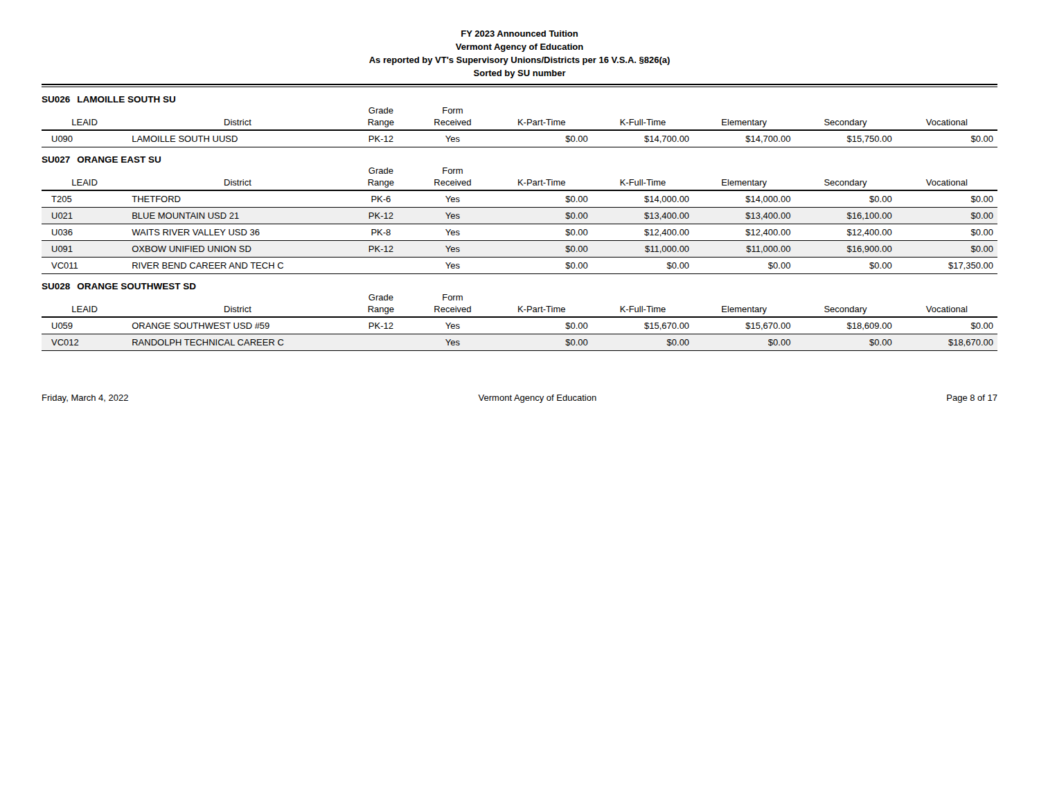FY 2023 Announced Tuition Vermont Agency of Education As reported by VT's Supervisory Unions/Districts per 16 V.S.A. §826(a) Sorted by SU number
SU026 LAMOILLE SOUTH SU
| | | Grade | Form | | | | | |
| --- | --- | --- | --- | --- | --- | --- | --- | --- |
| LEAID | District | Range | Received | K-Part-Time | K-Full-Time | Elementary | Secondary | Vocational |
| U090 | LAMOILLE SOUTH UUSD | PK-12 | Yes | $0.00 | $14,700.00 | $14,700.00 | $15,750.00 | $0.00 |
SU027 ORANGE EAST SU
| | | Grade | Form | | | | | |
| --- | --- | --- | --- | --- | --- | --- | --- | --- |
| LEAID | District | Range | Received | K-Part-Time | K-Full-Time | Elementary | Secondary | Vocational |
| T205 | THETFORD | PK-6 | Yes | $0.00 | $14,000.00 | $14,000.00 | $0.00 | $0.00 |
| U021 | BLUE MOUNTAIN USD 21 | PK-12 | Yes | $0.00 | $13,400.00 | $13,400.00 | $16,100.00 | $0.00 |
| U036 | WAITS RIVER VALLEY USD 36 | PK-8 | Yes | $0.00 | $12,400.00 | $12,400.00 | $12,400.00 | $0.00 |
| U091 | OXBOW UNIFIED UNION SD | PK-12 | Yes | $0.00 | $11,000.00 | $11,000.00 | $16,900.00 | $0.00 |
| VC011 | RIVER BEND CAREER AND TECH C | | Yes | $0.00 | $0.00 | $0.00 | $0.00 | $17,350.00 |
SU028 ORANGE SOUTHWEST SD
| | | Grade | Form | | | | | |
| --- | --- | --- | --- | --- | --- | --- | --- | --- |
| LEAID | District | Range | Received | K-Part-Time | K-Full-Time | Elementary | Secondary | Vocational |
| U059 | ORANGE SOUTHWEST USD #59 | PK-12 | Yes | $0.00 | $15,670.00 | $15,670.00 | $18,609.00 | $0.00 |
| VC012 | RANDOLPH TECHNICAL CAREER C | | Yes | $0.00 | $0.00 | $0.00 | $0.00 | $18,670.00 |
Friday, March 4, 2022
Vermont Agency of Education
Page 8 of 17